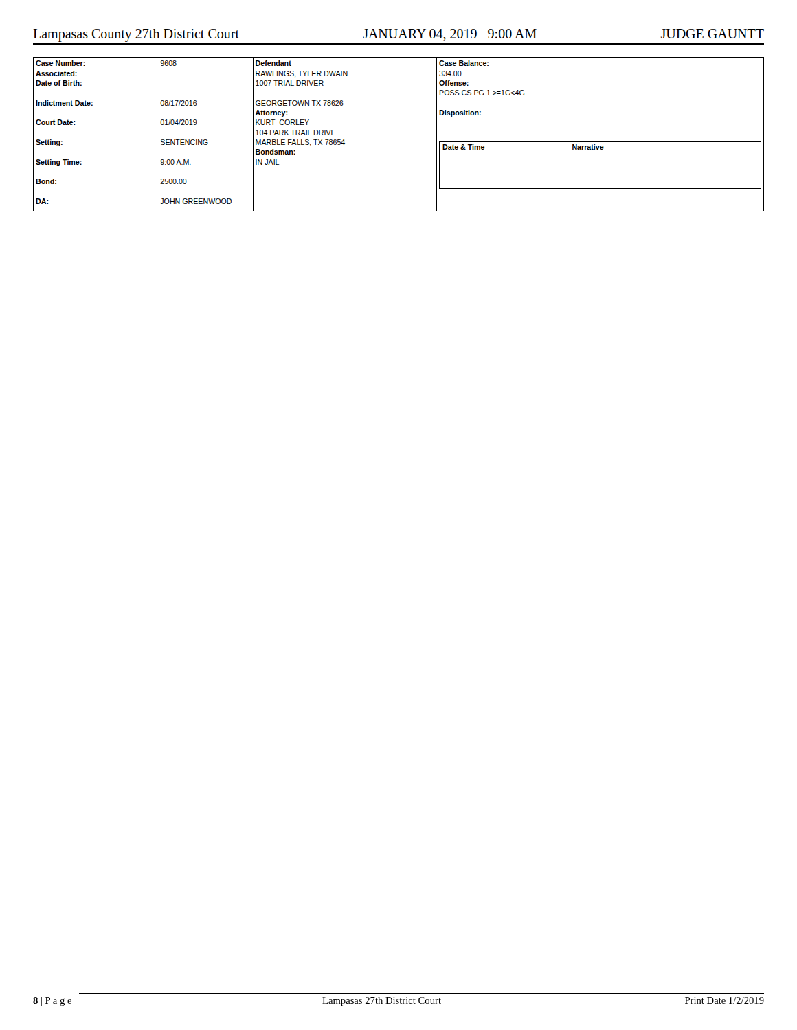Lampasas County 27th District Court JANUARY 04, 2019 9:00 AM JUDGE GAUNTT
| / Case Number: / 9608 / / Associated: / / / Date of Birth: / / / Indictment Date: / 08/17/2016 / / Court Date: / 01/04/2019 / / Setting: / SENTENCING / / Setting Time: / 9:00 A.M. / / Bond: / 2500.00 / / DA: / JOHN GREENWOOD / | / Defendant / / RAWLINGS, TYLER DWAIN / / 1007 TRIAL DRIVER / / GEORGETOWN TX 78626 / / Attorney: / / KURT CORLEY / / 104 PARK TRAIL DRIVE / / MARBLE FALLS, TX 78654 / / Bondsman: / / IN JAIL / | / Case Balance: / / 334.00 / / Offense: / / POSS CS PG 1 >=1G<4G / / Disposition: / Date & Time Narrative |
8 | P a g e
Lampasas 27th District Court Print Date 1/2/2019